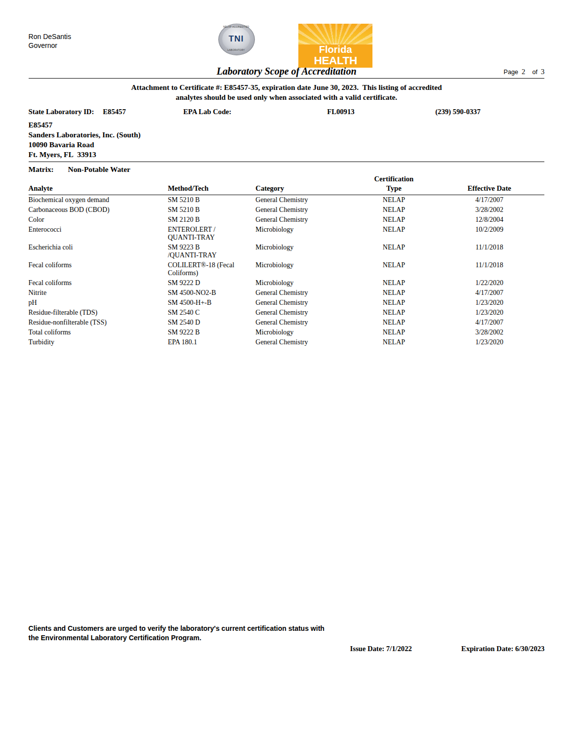Ron DeSantis
Governor
NELAP ACCREDITED
TNI
LABORATORY
FloridaHEALTH
Page 2 of 3
Laboratory Scope of Accreditation
Attachment to Certificate #: E85457-35, expiration date June 30, 2023. This listing of accredited
analytes should be used only when associated with a valid certificate.
| State Laboratory ID: E85457 | EPA Lab Code: | FL00913 | (239) 590-0337 |
E85457
Sanders Laboratories, Inc. (South)
10090 Bavaria Road
Ft. Myers, FL 33913
Matrix: Non-Potable Water
| | | | Certification | |
| --- | --- | --- | --- | --- |
| Analyte | Method/Tech | Category | Type | Effective Date |
| Biochemical oxygen demand | SM 5210 B | General Chemistry | NELAP | 4/17/2007 |
| Carbonaceous BOD (CBOD) | SM 5210 B | General Chemistry | NELAP | 3/28/2002 |
| Color | SM 2120 B | General Chemistry | NELAP | 12/8/2004 |
| Enterococci | ENTEROLERT / QUANTI-TRAY | Microbiology | NELAP | 10/2/2009 |
| Escherichia coli | SM 9223 B /QUANTI-TRAY | Microbiology | NELAP | 11/1/2018 |
| Fecal coliforms | COLILERT®-18 (Fecal Coliforms) | Microbiology | NELAP | 11/1/2018 |
| Fecal coliforms | SM 9222 D | Microbiology | NELAP | 1/22/2020 |
| Nitrite | SM 4500-NO2-B | General Chemistry | NELAP | 4/17/2007 |
| pH | SM 4500-H+-B | General Chemistry | NELAP | 1/23/2020 |
| Residue-filterable (TDS) | SM 2540 C | General Chemistry | NELAP | 1/23/2020 |
| Residue-nonfilterable (TSS) | SM 2540 D | General Chemistry | NELAP | 4/17/2007 |
| Total coliforms | SM 9222 B | Microbiology | NELAP | 3/28/2002 |
| Turbidity | EPA 180.1 | General Chemistry | NELAP | 1/23/2020 |
Clients and Customers are urged to verify the laboratory's current certification status with
the Environmental Laboratory Certification Program.
Issue Date: 7/1/2022 Expiration Date: 6/30/2023